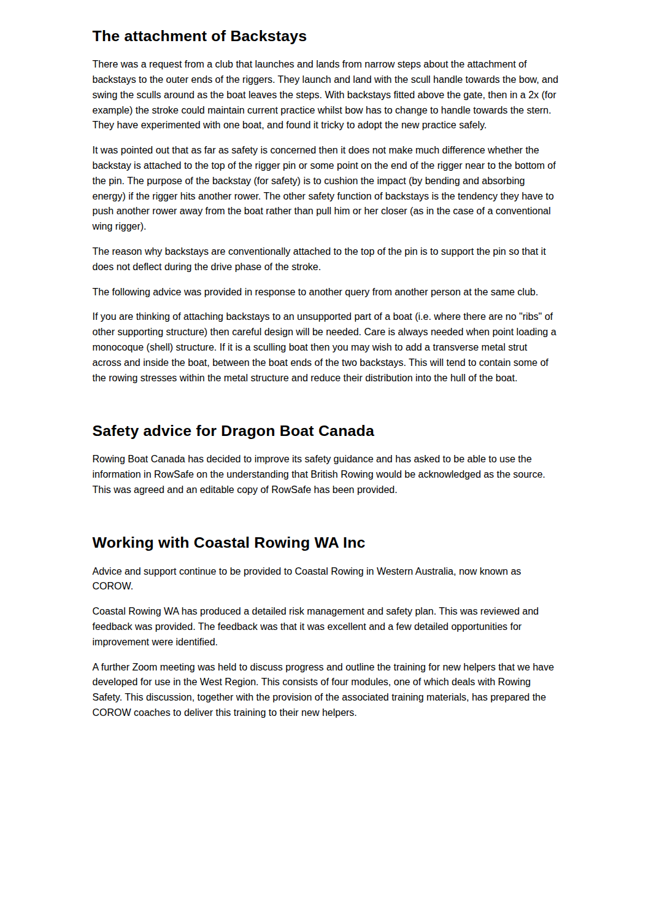The attachment of Backstays
There was a request from a club that launches and lands from narrow steps about the attachment of backstays to the outer ends of the riggers. They launch and land with the scull handle towards the bow, and swing the sculls around as the boat leaves the steps. With backstays fitted above the gate, then in a 2x (for example) the stroke could maintain current practice whilst bow has to change to handle towards the stern. They have experimented with one boat, and found it tricky to adopt the new practice safely.
It was pointed out that as far as safety is concerned then it does not make much difference whether the backstay is attached to the top of the rigger pin or some point on the end of the rigger near to the bottom of the pin. The purpose of the backstay (for safety) is to cushion the impact (by bending and absorbing energy) if the rigger hits another rower. The other safety function of backstays is the tendency they have to push another rower away from the boat rather than pull him or her closer (as in the case of a conventional wing rigger).
The reason why backstays are conventionally attached to the top of the pin is to support the pin so that it does not deflect during the drive phase of the stroke.
The following advice was provided in response to another query from another person at the same club.
If you are thinking of attaching backstays to an unsupported part of a boat (i.e. where there are no "ribs" of other supporting structure) then careful design will be needed. Care is always needed when point loading a monocoque (shell) structure. If it is a sculling boat then you may wish to add a transverse metal strut across and inside the boat, between the boat ends of the two backstays. This will tend to contain some of the rowing stresses within the metal structure and reduce their distribution into the hull of the boat.
Safety advice for Dragon Boat Canada
Rowing Boat Canada has decided to improve its safety guidance and has asked to be able to use the information in RowSafe on the understanding that British Rowing would be acknowledged as the source. This was agreed and an editable copy of RowSafe has been provided.
Working with Coastal Rowing WA Inc
Advice and support continue to be provided to Coastal Rowing in Western Australia, now known as COROW.
Coastal Rowing WA has produced a detailed risk management and safety plan. This was reviewed and feedback was provided. The feedback was that it was excellent and a few detailed opportunities for improvement were identified.
A further Zoom meeting was held to discuss progress and outline the training for new helpers that we have developed for use in the West Region. This consists of four modules, one of which deals with Rowing Safety. This discussion, together with the provision of the associated training materials, has prepared the COROW coaches to deliver this training to their new helpers.